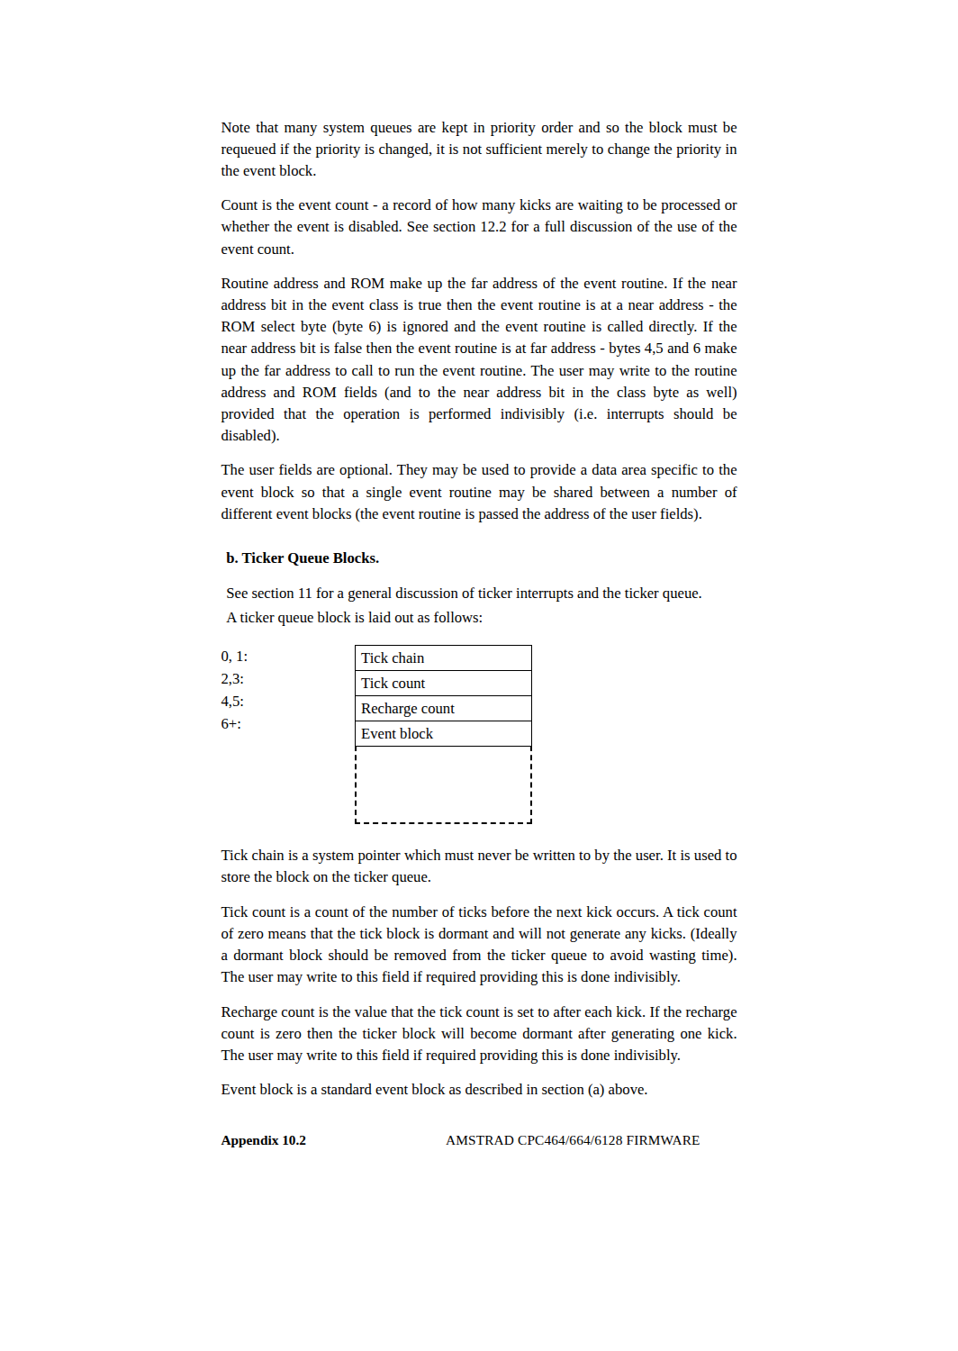Note that many system queues are kept in priority order and so the block must be requeued if the priority is changed, it is not sufficient merely to change the priority in the event block.
Count is the event count - a record of how many kicks are waiting to be processed or whether the event is disabled. See section 12.2 for a full discussion of the use of the event count.
Routine address and ROM make up the far address of the event routine. If the near address bit in the event class is true then the event routine is at a near address - the ROM select byte (byte 6) is ignored and the event routine is called directly. If the near address bit is false then the event routine is at far address - bytes 4,5 and 6 make up the far address to call to run the event routine. The user may write to the routine address and ROM fields (and to the near address bit in the class byte as well) provided that the operation is performed indivisibly (i.e. interrupts should be disabled).
The user fields are optional. They may be used to provide a data area specific to the event block so that a single event routine may be shared between a number of different event blocks (the event routine is passed the address of the user fields).
b. Ticker Queue Blocks.
See section 11 for a general discussion of ticker interrupts and the ticker queue.
A ticker queue block is laid out as follows:
| 0, 1: 2,3: 4,5: 6+: | Tick chain Tick count Recharge count Event block |
Tick chain is a system pointer which must never be written to by the user. It is used to store the block on the ticker queue.
Tick count is a count of the number of ticks before the next kick occurs. A tick count of zero means that the tick block is dormant and will not generate any kicks. (Ideally a dormant block should be removed from the ticker queue to avoid wasting time). The user may write to this field if required providing this is done indivisibly.
Recharge count is the value that the tick count is set to after each kick. If the recharge count is zero then the ticker block will become dormant after generating one kick. The user may write to this field if required providing this is done indivisibly.
Event block is a standard event block as described in section (a) above.
Appendix 10.2
AMSTRAD CPC464/664/6128 FIRMWARE